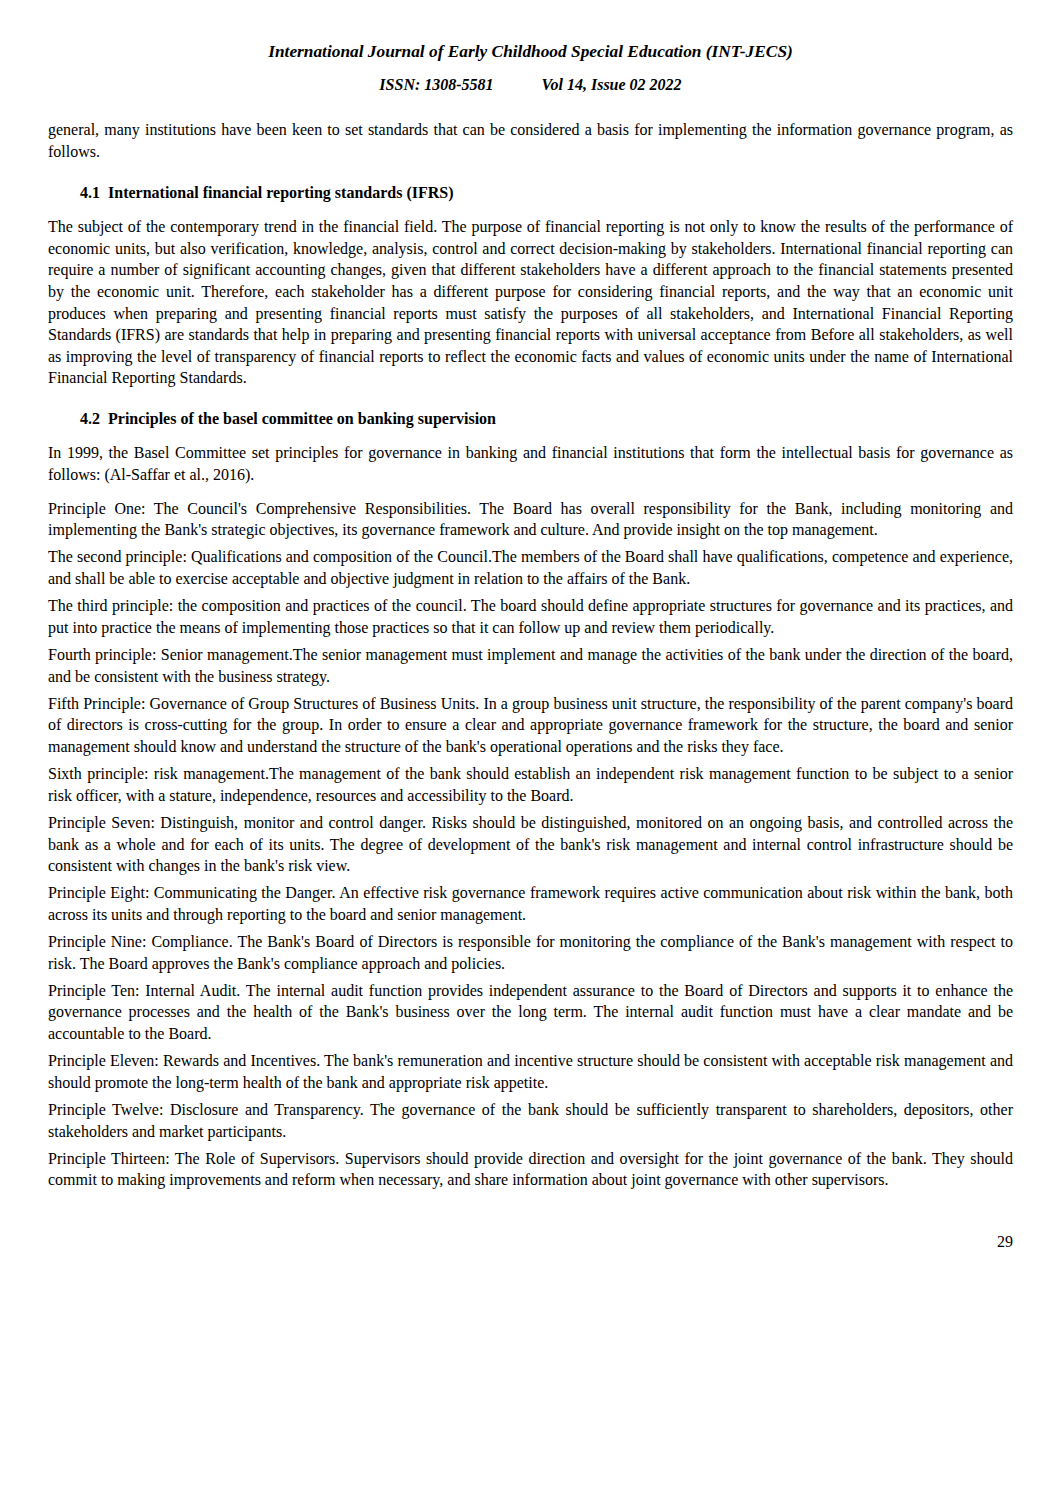International Journal of Early Childhood Special Education (INT-JECS)
ISSN: 1308-5581Vol 14, Issue 02 2022
general, many institutions have been keen to set standards that can be considered a basis for implementing the information governance program, as follows.
4.1 International financial reporting standards (IFRS)
The subject of the contemporary trend in the financial field. The purpose of financial reporting is not only to know the results of the performance of economic units, but also verification, knowledge, analysis, control and correct decision-making by stakeholders. International financial reporting can require a number of significant accounting changes, given that different stakeholders have a different approach to the financial statements presented by the economic unit. Therefore, each stakeholder has a different purpose for considering financial reports, and the way that an economic unit produces when preparing and presenting financial reports must satisfy the purposes of all stakeholders, and International Financial Reporting Standards (IFRS) are standards that help in preparing and presenting financial reports with universal acceptance from Before all stakeholders, as well as improving the level of transparency of financial reports to reflect the economic facts and values of economic units under the name of International Financial Reporting Standards.
4.2 Principles of the basel committee on banking supervision
In 1999, the Basel Committee set principles for governance in banking and financial institutions that form the intellectual basis for governance as follows: (Al-Saffar et al., 2016).
Principle One: The Council's Comprehensive Responsibilities. The Board has overall responsibility for the Bank, including monitoring and implementing the Bank's strategic objectives, its governance framework and culture. And provide insight on the top management.
The second principle: Qualifications and composition of the Council.The members of the Board shall have qualifications, competence and experience, and shall be able to exercise acceptable and objective judgment in relation to the affairs of the Bank.
The third principle: the composition and practices of the council. The board should define appropriate structures for governance and its practices, and put into practice the means of implementing those practices so that it can follow up and review them periodically.
Fourth principle: Senior management.The senior management must implement and manage the activities of the bank under the direction of the board, and be consistent with the business strategy.
Fifth Principle: Governance of Group Structures of Business Units. In a group business unit structure, the responsibility of the parent company's board of directors is cross-cutting for the group. In order to ensure a clear and appropriate governance framework for the structure, the board and senior management should know and understand the structure of the bank's operational operations and the risks they face.
Sixth principle: risk management.The management of the bank should establish an independent risk management function to be subject to a senior risk officer, with a stature, independence, resources and accessibility to the Board.
Principle Seven: Distinguish, monitor and control danger. Risks should be distinguished, monitored on an ongoing basis, and controlled across the bank as a whole and for each of its units. The degree of development of the bank's risk management and internal control infrastructure should be consistent with changes in the bank's risk view.
Principle Eight: Communicating the Danger. An effective risk governance framework requires active communication about risk within the bank, both across its units and through reporting to the board and senior management.
Principle Nine: Compliance. The Bank's Board of Directors is responsible for monitoring the compliance of the Bank's management with respect to risk. The Board approves the Bank's compliance approach and policies.
Principle Ten: Internal Audit. The internal audit function provides independent assurance to the Board of Directors and supports it to enhance the governance processes and the health of the Bank's business over the long term. The internal audit function must have a clear mandate and be accountable to the Board.
Principle Eleven: Rewards and Incentives. The bank's remuneration and incentive structure should be consistent with acceptable risk management and should promote the long-term health of the bank and appropriate risk appetite.
Principle Twelve: Disclosure and Transparency. The governance of the bank should be sufficiently transparent to shareholders, depositors, other stakeholders and market participants.
Principle Thirteen: The Role of Supervisors. Supervisors should provide direction and oversight for the joint governance of the bank. They should commit to making improvements and reform when necessary, and share information about joint governance with other supervisors.
29